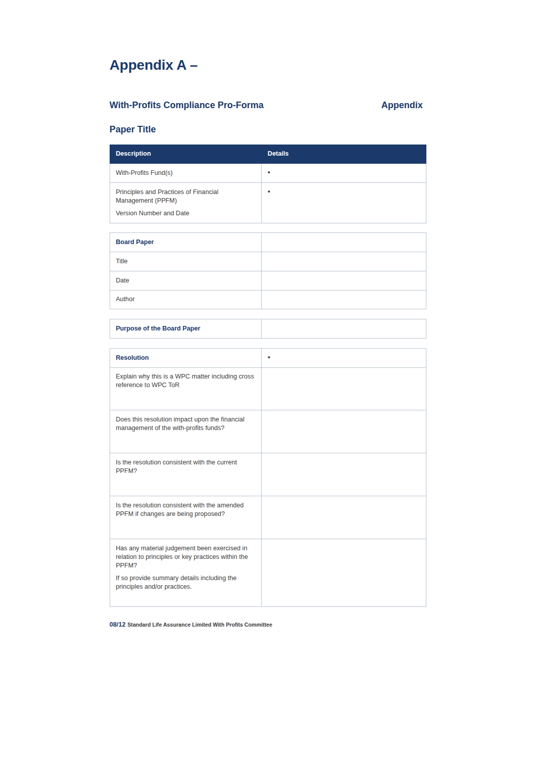Appendix A –
With-Profits Compliance Pro-Forma
Appendix
Paper Title
| Description | Details |
| --- | --- |
| With-Profits Fund(s) | |
| Principles and Practices of Financial Management (PPFM) Version Number and Date | |
| Board Paper | |
| Title | |
| Date | |
| Author | |
| Purpose of the Board Paper | |
| Resolution | |
| Explain why this is a WPC matter including cross reference to WPC ToR | |
| Does this resolution impact upon the financial management of the with-profits funds? | |
| Is the resolution consistent with the current PPFM? | |
| Is the resolution consistent with the amended PPFM if changes are being proposed? | |
| Has any material judgement been exercised in relation to principles or key practices within the PPFM? If so provide summary details including the principles and/or practices. | |
08/12 Standard Life Assurance Limited With Profits Committee